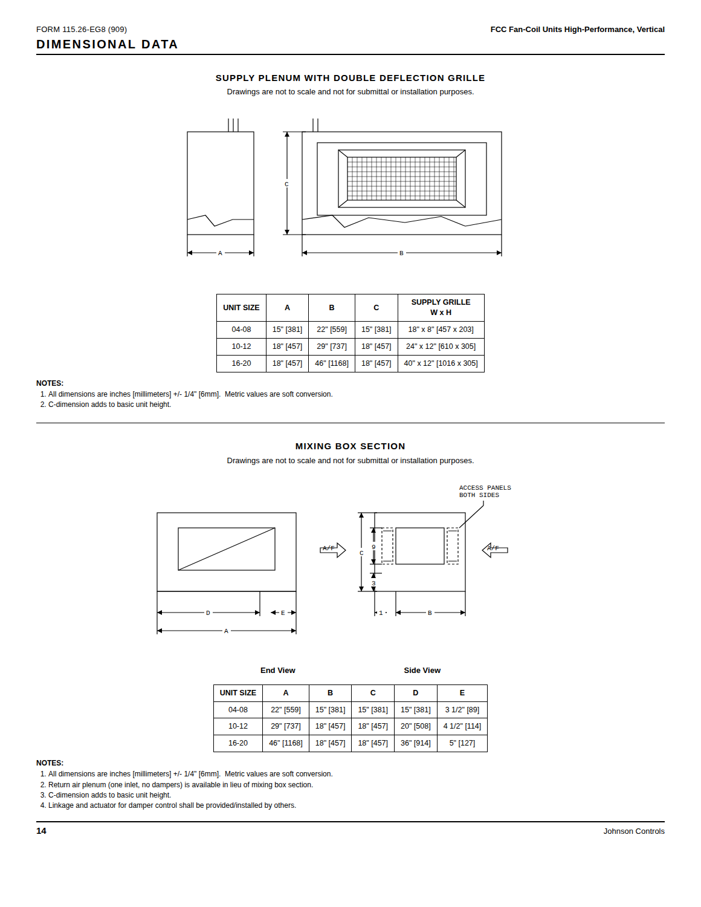FORM 115.26-EG8 (909)
FCC Fan-Coil Units High-Performance, Vertical
Dimensional Data
SUPPLY PLENUM WITH DOUBLE DEFLECTION GRILLE
Drawings are not to scale and not for submittal or installation purposes.
A B C
| UNIT SIZE | A | B | C | SUPPLY GRILLE W x H |
| --- | --- | --- | --- | --- |
| 04-08 | 15" [381] | 22" [559] | 15" [381] | 18" x 8" [457 x 203] |
| 10-12 | 18" [457] | 29" [737] | 18" [457] | 24" x 12" [610 x 305] |
| 16-20 | 18" [457] | 46" [1168] | 18" [457] | 40" x 12" [1016 x 305] |
NOTES:
All dimensions are inches [millimeters] +/- 1/4" [6mm]. Metric values are soft conversion.
C-dimension adds to basic unit height.
MIXING BOX SECTION
Drawings are not to scale and not for submittal or installation purposes.
D E A C 9 3 1 B A/F A/F ACCESS PANELS BOTH SIDES
End View Side View
| UNIT SIZE | A | B | C | D | E |
| --- | --- | --- | --- | --- | --- |
| 04-08 | 22" [559] | 15" [381] | 15" [381] | 15" [381] | 3 1/2" [89] |
| 10-12 | 29" [737] | 18" [457] | 18" [457] | 20" [508] | 4 1/2" [114] |
| 16-20 | 46" [1168] | 18" [457] | 18" [457] | 36" [914] | 5" [127] |
NOTES:
All dimensions are inches [millimeters] +/- 1/4" [6mm]. Metric values are soft conversion.
Return air plenum (one inlet, no dampers) is available in lieu of mixing box section.
C-dimension adds to basic unit height.
Linkage and actuator for damper control shall be provided/installed by others.
14
Johnson Controls